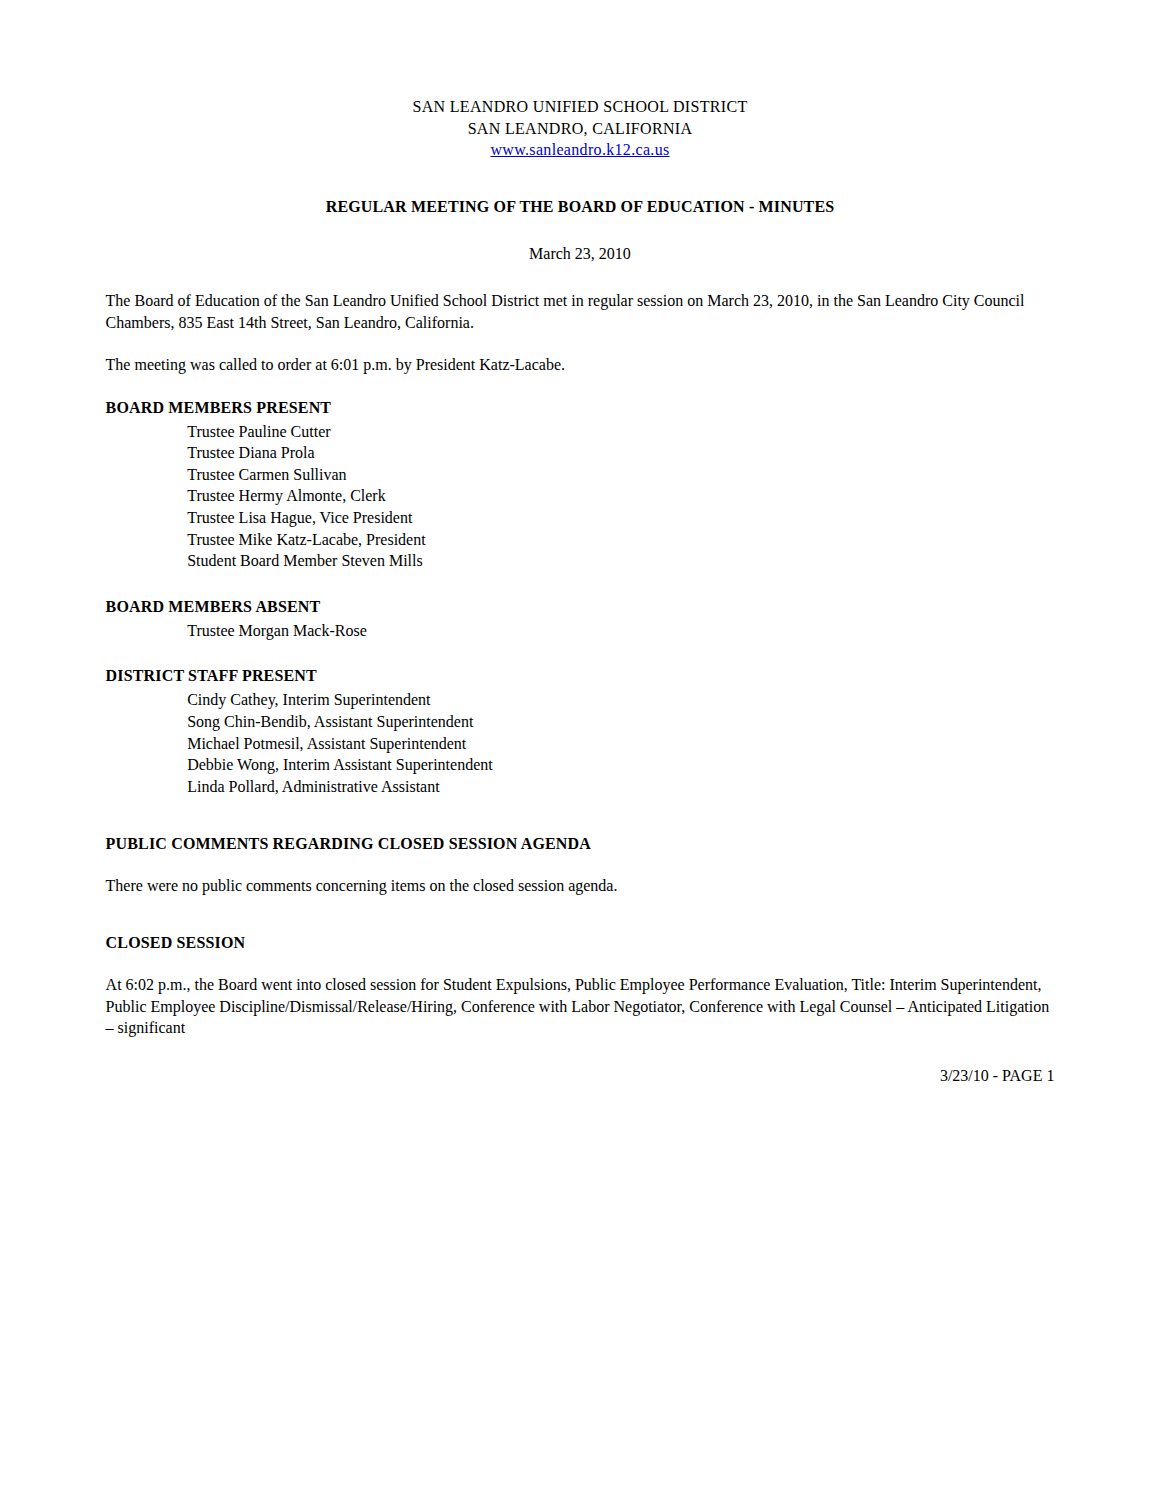SAN LEANDRO UNIFIED SCHOOL DISTRICT
SAN LEANDRO, CALIFORNIA
www.sanleandro.k12.ca.us
REGULAR MEETING OF THE BOARD OF EDUCATION - MINUTES
March 23, 2010
The Board of Education of the San Leandro Unified School District met in regular session on March 23, 2010, in the San Leandro City Council Chambers, 835 East 14th Street, San Leandro, California.
The meeting was called to order at 6:01 p.m. by President Katz-Lacabe.
BOARD MEMBERS PRESENT
Trustee Pauline Cutter
Trustee Diana Prola
Trustee Carmen Sullivan
Trustee Hermy Almonte, Clerk
Trustee Lisa Hague, Vice President
Trustee Mike Katz-Lacabe, President
Student Board Member Steven Mills
BOARD MEMBERS ABSENT
Trustee Morgan Mack-Rose
DISTRICT STAFF PRESENT
Cindy Cathey, Interim Superintendent
Song Chin-Bendib, Assistant Superintendent
Michael Potmesil, Assistant Superintendent
Debbie Wong, Interim Assistant Superintendent
Linda Pollard, Administrative Assistant
PUBLIC COMMENTS REGARDING CLOSED SESSION AGENDA
There were no public comments concerning items on the closed session agenda.
CLOSED SESSION
At 6:02 p.m., the Board went into closed session for Student Expulsions, Public Employee Performance Evaluation, Title: Interim Superintendent, Public Employee Discipline/Dismissal/Release/Hiring, Conference with Labor Negotiator, Conference with Legal Counsel – Anticipated Litigation – significant
3/23/10 - PAGE 1